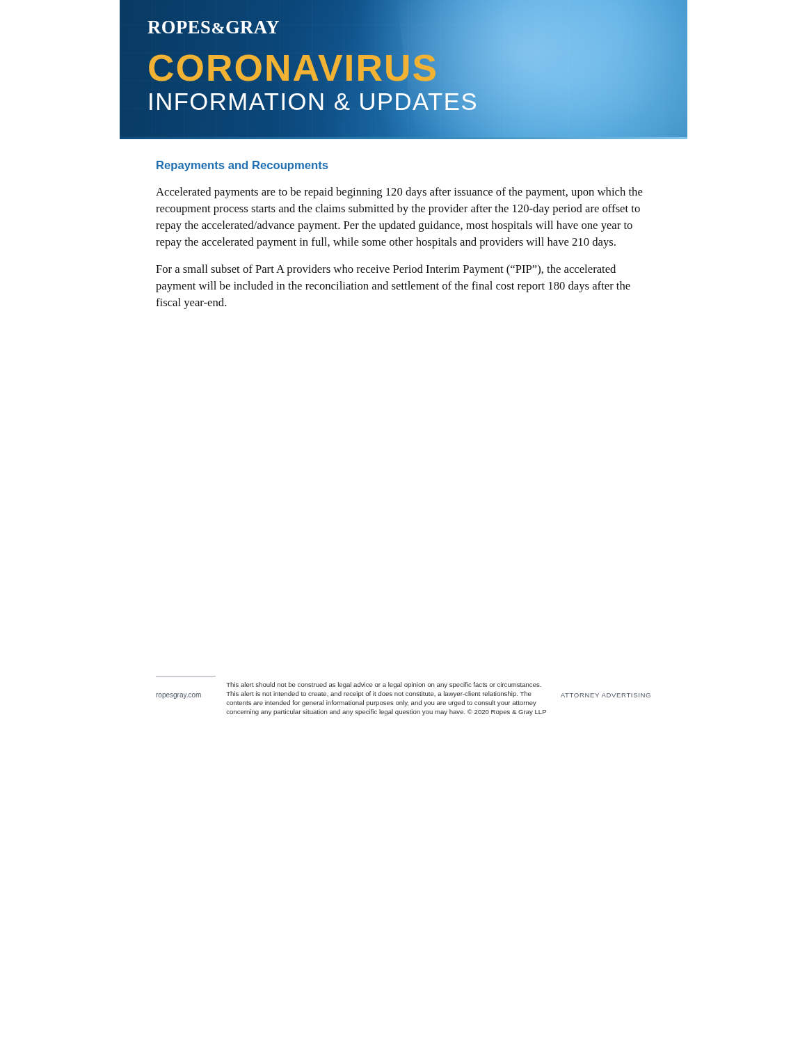ROPES&GRAY
CORONAVIRUS
INFORMATION & UPDATES
Repayments and Recoupments
Accelerated payments are to be repaid beginning 120 days after issuance of the payment, upon which the recoupment process starts and the claims submitted by the provider after the 120-day period are offset to repay the accelerated/advance payment. Per the updated guidance, most hospitals will have one year to repay the accelerated payment in full, while some other hospitals and providers will have 210 days.
For a small subset of Part A providers who receive Period Interim Payment (“PIP”), the accelerated payment will be included in the reconciliation and settlement of the final cost report 180 days after the fiscal year-end.
ropesgray.com
This alert should not be construed as legal advice or a legal opinion on any specific facts or circumstances. This alert is not intended to create, and receipt of it does not constitute, a lawyer-client relationship. The contents are intended for general informational purposes only, and you are urged to consult your attorney concerning any particular situation and any specific legal question you may have. © 2020 Ropes & Gray LLP
ATTORNEY ADVERTISING